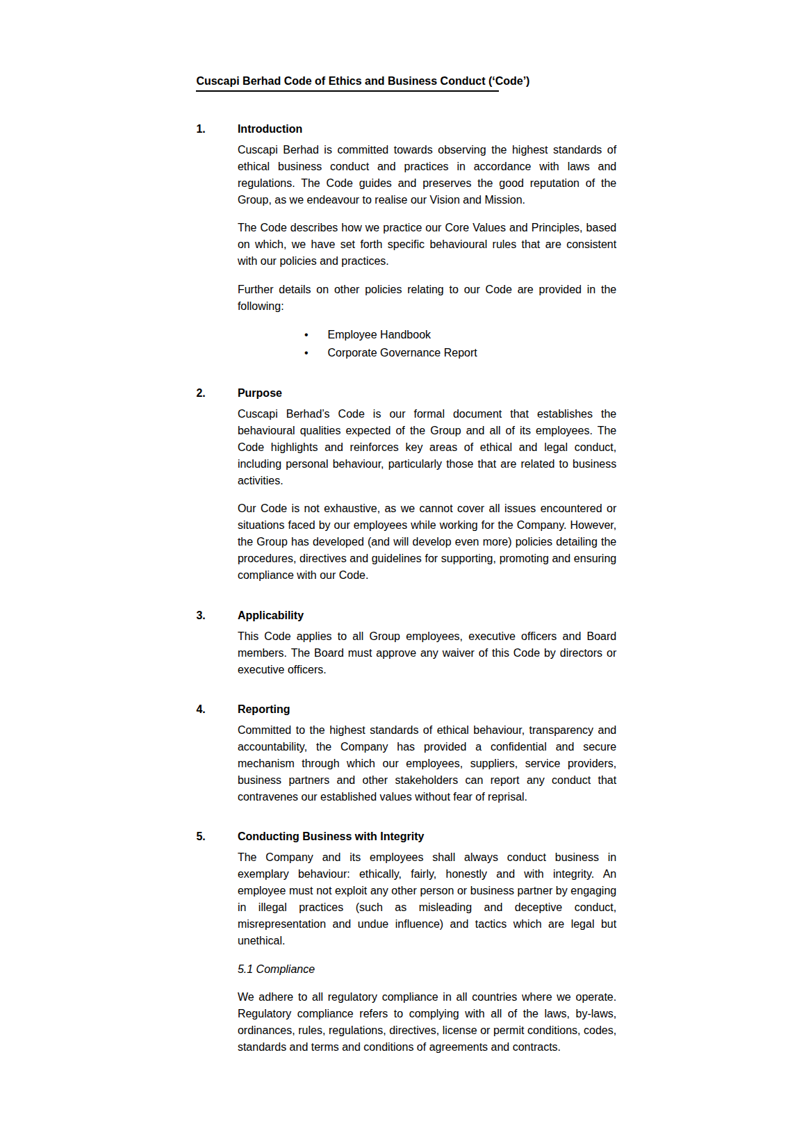Cuscapi Berhad Code of Ethics and Business Conduct (‘Code’)
1. Introduction
Cuscapi Berhad is committed towards observing the highest standards of ethical business conduct and practices in accordance with laws and regulations. The Code guides and preserves the good reputation of the Group, as we endeavour to realise our Vision and Mission.
The Code describes how we practice our Core Values and Principles, based on which, we have set forth specific behavioural rules that are consistent with our policies and practices.
Further details on other policies relating to our Code are provided in the following:
Employee Handbook
Corporate Governance Report
2. Purpose
Cuscapi Berhad’s Code is our formal document that establishes the behavioural qualities expected of the Group and all of its employees. The Code highlights and reinforces key areas of ethical and legal conduct, including personal behaviour, particularly those that are related to business activities.
Our Code is not exhaustive, as we cannot cover all issues encountered or situations faced by our employees while working for the Company. However, the Group has developed (and will develop even more) policies detailing the procedures, directives and guidelines for supporting, promoting and ensuring compliance with our Code.
3. Applicability
This Code applies to all Group employees, executive officers and Board members. The Board must approve any waiver of this Code by directors or executive officers.
4. Reporting
Committed to the highest standards of ethical behaviour, transparency and accountability, the Company has provided a confidential and secure mechanism through which our employees, suppliers, service providers, business partners and other stakeholders can report any conduct that contravenes our established values without fear of reprisal.
5. Conducting Business with Integrity
The Company and its employees shall always conduct business in exemplary behaviour: ethically, fairly, honestly and with integrity. An employee must not exploit any other person or business partner by engaging in illegal practices (such as misleading and deceptive conduct, misrepresentation and undue influence) and tactics which are legal but unethical.
5.1 Compliance
We adhere to all regulatory compliance in all countries where we operate. Regulatory compliance refers to complying with all of the laws, by-laws, ordinances, rules, regulations, directives, license or permit conditions, codes, standards and terms and conditions of agreements and contracts.